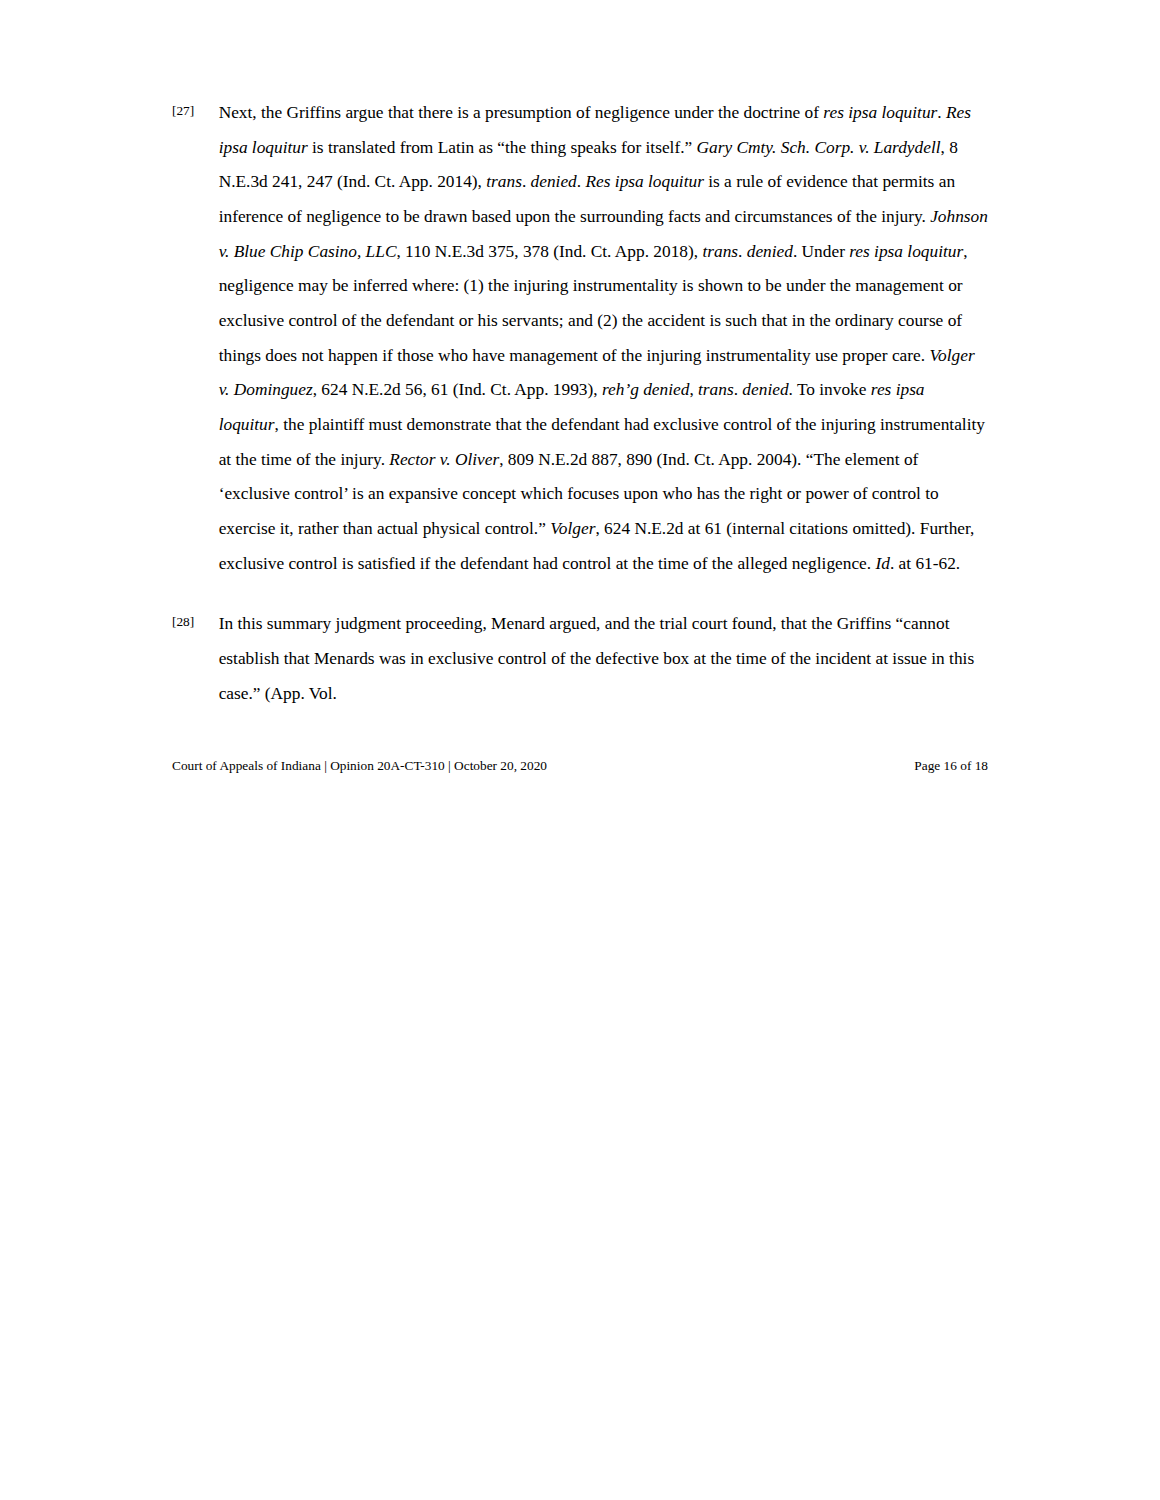[27]
Next, the Griffins argue that there is a presumption of negligence under the doctrine of res ipsa loquitur. Res ipsa loquitur is translated from Latin as “the thing speaks for itself.” Gary Cmty. Sch. Corp. v. Lardydell, 8 N.E.3d 241, 247 (Ind. Ct. App. 2014), trans. denied. Res ipsa loquitur is a rule of evidence that permits an inference of negligence to be drawn based upon the surrounding facts and circumstances of the injury. Johnson v. Blue Chip Casino, LLC, 110 N.E.3d 375, 378 (Ind. Ct. App. 2018), trans. denied. Under res ipsa loquitur, negligence may be inferred where: (1) the injuring instrumentality is shown to be under the management or exclusive control of the defendant or his servants; and (2) the accident is such that in the ordinary course of things does not happen if those who have management of the injuring instrumentality use proper care. Volger v. Dominguez, 624 N.E.2d 56, 61 (Ind. Ct. App. 1993), reh’g denied, trans. denied. To invoke res ipsa loquitur, the plaintiff must demonstrate that the defendant had exclusive control of the injuring instrumentality at the time of the injury. Rector v. Oliver, 809 N.E.2d 887, 890 (Ind. Ct. App. 2004). “The element of ‘exclusive control’ is an expansive concept which focuses upon who has the right or power of control to exercise it, rather than actual physical control.” Volger, 624 N.E.2d at 61 (internal citations omitted). Further, exclusive control is satisfied if the defendant had control at the time of the alleged negligence. Id. at 61-62.
[28]
In this summary judgment proceeding, Menard argued, and the trial court found, that the Griffins “cannot establish that Menards was in exclusive control of the defective box at the time of the incident at issue in this case.” (App. Vol.
Court of Appeals of Indiana | Opinion 20A-CT-310 | October 20, 2020
Page 16 of 18